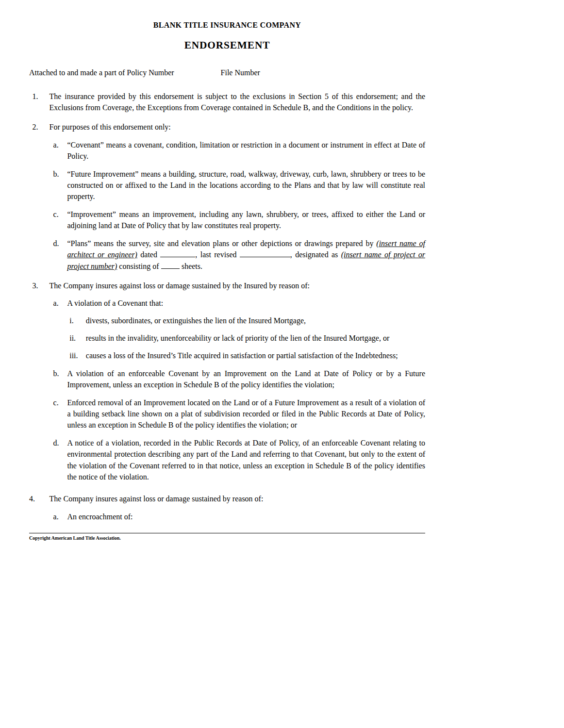BLANK TITLE INSURANCE COMPANY
ENDORSEMENT
Attached to and made a part of Policy Number File Number
The insurance provided by this endorsement is subject to the exclusions in Section 5 of this endorsement; and the Exclusions from Coverage, the Exceptions from Coverage contained in Schedule B, and the Conditions in the policy.
For purposes of this endorsement only:
“Covenant” means a covenant, condition, limitation or restriction in a document or instrument in effect at Date of Policy.
“Future Improvement” means a building, structure, road, walkway, driveway, curb, lawn, shrubbery or trees to be constructed on or affixed to the Land in the locations according to the Plans and that by law will constitute real property.
“Improvement” means an improvement, including any lawn, shrubbery, or trees, affixed to either the Land or adjoining land at Date of Policy that by law constitutes real property.
“Plans” means the survey, site and elevation plans or other depictions or drawings prepared by (insert name of architect or engineer) dated , last revised , designated as (insert name of project or project number) consisting of sheets.
The Company insures against loss or damage sustained by the Insured by reason of:
A violation of a Covenant that:
divests, subordinates, or extinguishes the lien of the Insured Mortgage,
results in the invalidity, unenforceability or lack of priority of the lien of the Insured Mortgage, or
causes a loss of the Insured’s Title acquired in satisfaction or partial satisfaction of the Indebtedness;
A violation of an enforceable Covenant by an Improvement on the Land at Date of Policy or by a Future Improvement, unless an exception in Schedule B of the policy identifies the violation;
Enforced removal of an Improvement located on the Land or of a Future Improvement as a result of a violation of a building setback line shown on a plat of subdivision recorded or filed in the Public Records at Date of Policy, unless an exception in Schedule B of the policy identifies the violation; or
A notice of a violation, recorded in the Public Records at Date of Policy, of an enforceable Covenant relating to environmental protection describing any part of the Land and referring to that Covenant, but only to the extent of the violation of the Covenant referred to in that notice, unless an exception in Schedule B of the policy identifies the notice of the violation.
4. The Company insures against loss or damage sustained by reason of:
An encroachment of:
Copyright American Land Title Association.